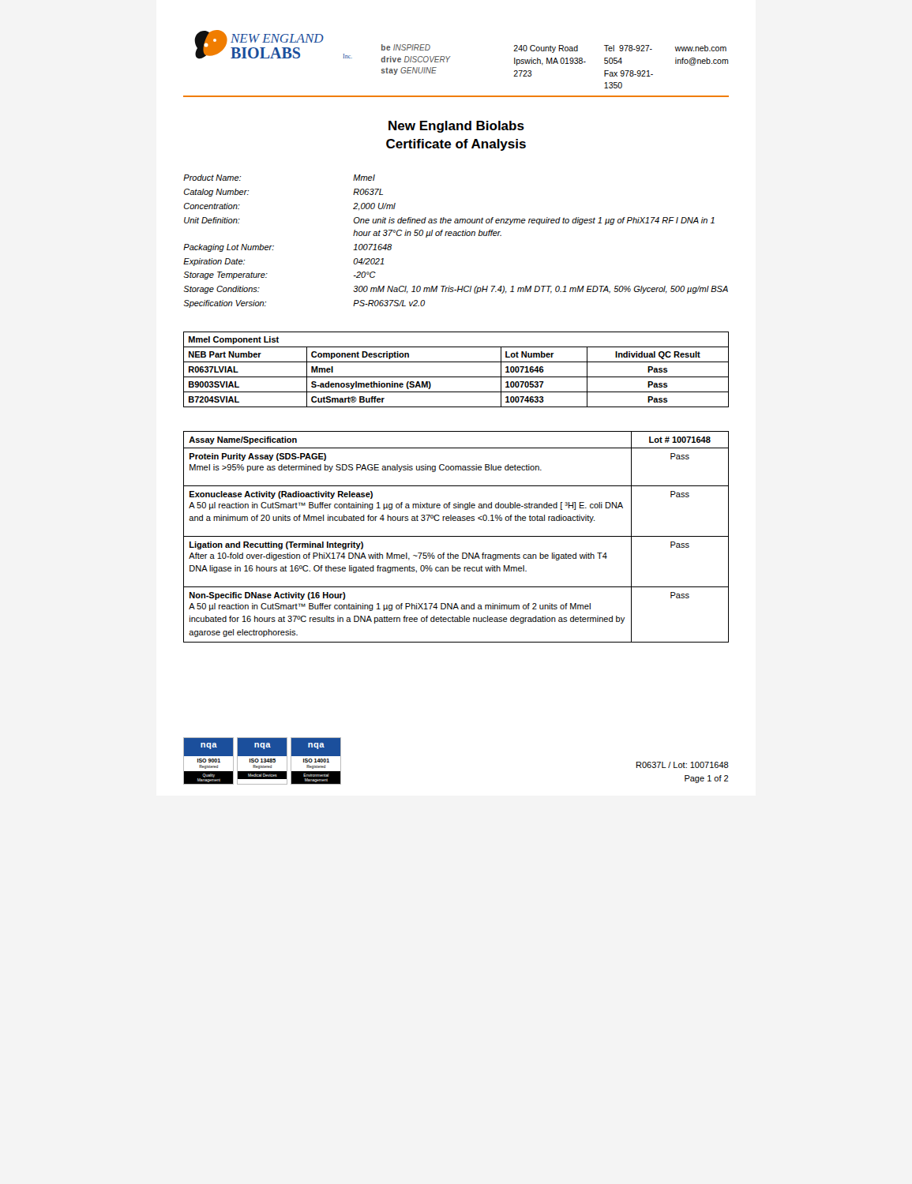be INSPIRED
drive DISCOVERY
stay GENUINE
240 County Road
Ipswich, MA 01938-2723
Tel 978-927-5054
Fax 978-921-1350
www.neb.com
info@neb.com
New England Biolabs Certificate of Analysis
| Product Name: | MmeI |
| Catalog Number: | R0637L |
| Concentration: | 2,000 U/ml |
| Unit Definition: | One unit is defined as the amount of enzyme required to digest 1 µg of PhiX174 RF I DNA in 1 hour at 37°C in 50 µl of reaction buffer. |
| Packaging Lot Number: | 10071648 |
| Expiration Date: | 04/2021 |
| Storage Temperature: | -20°C |
| Storage Conditions: | 300 mM NaCl, 10 mM Tris-HCl (pH 7.4), 1 mM DTT, 0.1 mM EDTA, 50% Glycerol, 500 µg/ml BSA |
| Specification Version: | PS-R0637S/L v2.0 |
| MmeI Component List |
| --- |
| NEB Part Number | Component Description | Lot Number | Individual QC Result |
| R0637LVIAL | MmeI | 10071646 | Pass |
| B9003SVIAL | S-adenosylmethionine (SAM) | 10070537 | Pass |
| B7204SVIAL | CutSmart® Buffer | 10074633 | Pass |
| Assay Name/Specification | Lot # 10071648 |
| --- | --- |
| Protein Purity Assay (SDS-PAGE) MmeI is >95% pure as determined by SDS PAGE analysis using Coomassie Blue detection. | Pass |
| Exonuclease Activity (Radioactivity Release) A 50 µl reaction in CutSmart™ Buffer containing 1 µg of a mixture of single and double-stranded [ ³H] E. coli DNA and a minimum of 20 units of MmeI incubated for 4 hours at 37ºC releases <0.1% of the total radioactivity. | Pass |
| Ligation and Recutting (Terminal Integrity) After a 10-fold over-digestion of PhiX174 DNA with MmeI, ~75% of the DNA fragments can be ligated with T4 DNA ligase in 16 hours at 16ºC. Of these ligated fragments, 0% can be recut with MmeI. | Pass |
| Non-Specific DNase Activity (16 Hour) A 50 µl reaction in CutSmart™ Buffer containing 1 µg of PhiX174 DNA and a minimum of 2 units of MmeI incubated for 16 hours at 37ºC results in a DNA pattern free of detectable nuclease degradation as determined by agarose gel electrophoresis. | Pass |
nqa
ISO 9001
Registered
Quality
Management
nqa
ISO 13485
Registered
Medical Devices
nqa
ISO 14001
Registered
Environmental
Management
R0637L / Lot: 10071648
Page 1 of 2